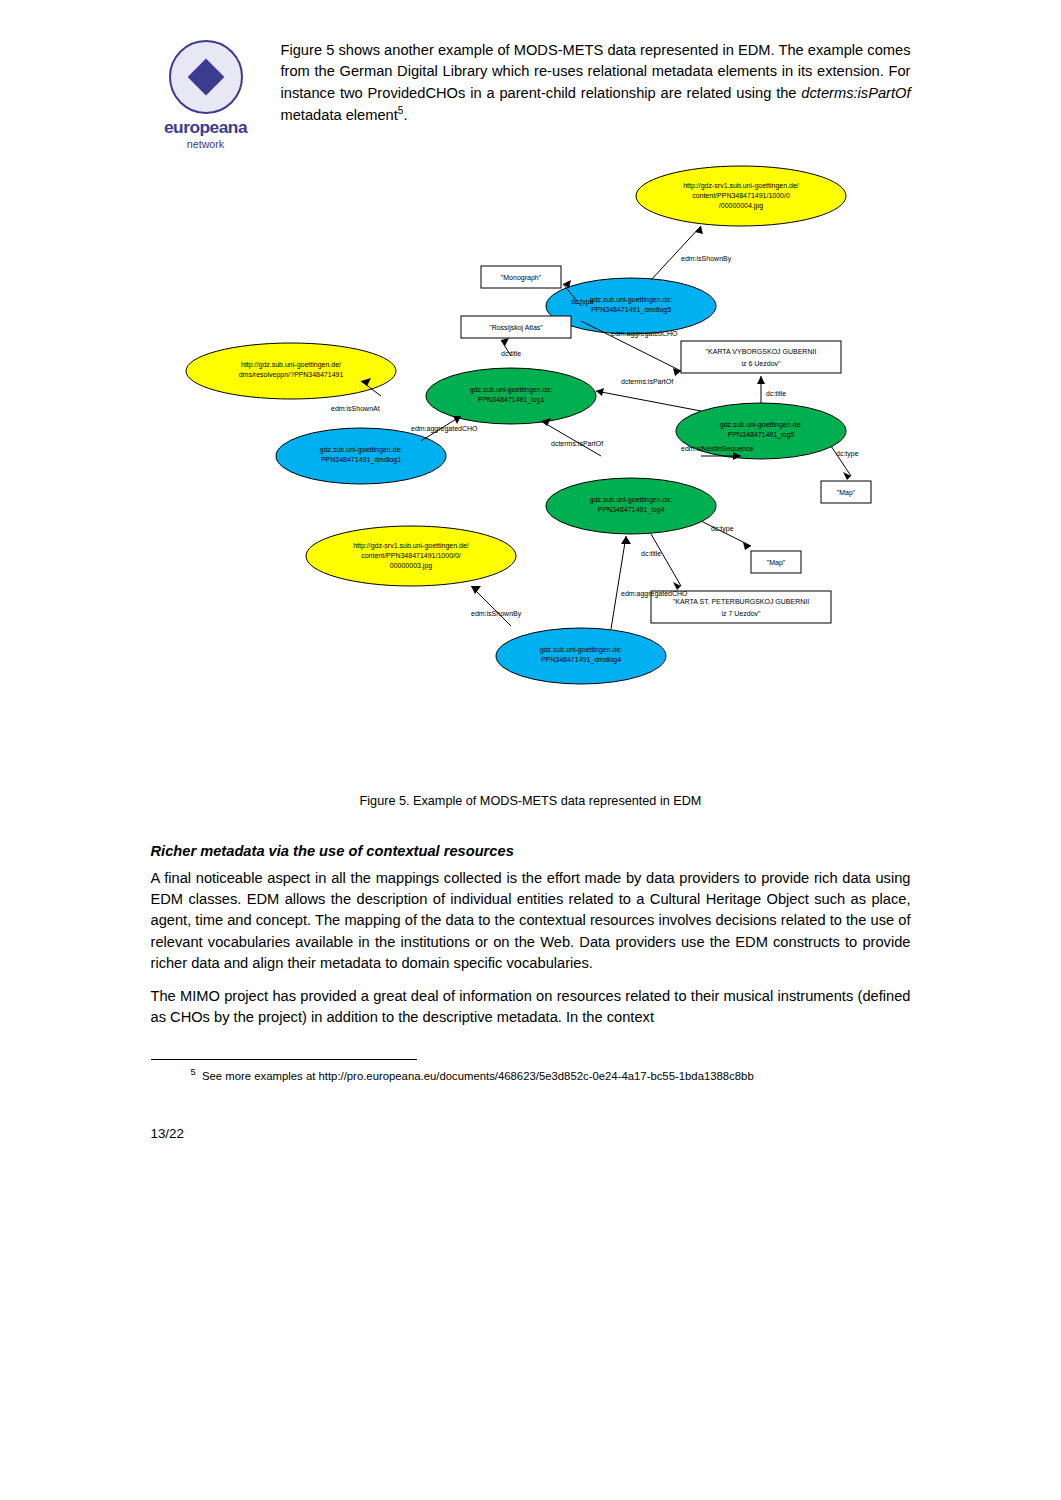europeana
network
Figure 5 shows another example of MODS-METS data represented in EDM. The example comes from the German Digital Library which re-uses relational metadata elements in its extension. For instance two ProvidedCHOs in a parent-child relationship are related using the dcterms:isPartOf metadata element5.
http://gdz-srv1.sub.uni-goettingen.de/ content/PPN348471491/1000/0 /00000004.jpg gdz.sub.uni-goettingen.de: PPN348471491_dmdlog5 edm:isShownBy "Monograph" "Rossijskoj Atlas" dc:type dc:title http://gdz.sub.uni-goettingen.de/ dms/resolveppn/?PPN348471491 gdz.sub.uni-goettingen.de: PPN348471491_log1 "KARTA VYBORGSKOJ GUBERNII iz 6 Uezdov" edm:aggregatedCHO dcterms:isPartOf gdz.sub.uni-goettingen.de: PPN348471491_log5 dc:title dc:type "Map" edm:isShownAt gdz.sub.uni-goettingen.de: PPN348471491_dmdlog1 edm:aggregatedCHO dcterms:isPartOf edm:isNextInSequence gdz.sub.uni-goettingen.de: PPN348471491_log4 dc:type "Map" dc:title "KARTA ST. PETERBURGSKOJ GUBERNII iz 7 Uezdov" http://gdz-srv1.sub.uni-goettingen.de/ content/PPN348471491/1000/0/ 00000003.jpg edm:isShownBy gdz.sub.uni-goettingen.de: PPN348471491_dmdlog4 edm:aggregatedCHO
Figure 5. Example of MODS-METS data represented in EDM
Richer metadata via the use of contextual resources
A final noticeable aspect in all the mappings collected is the effort made by data providers to provide rich data using EDM classes. EDM allows the description of individual entities related to a Cultural Heritage Object such as place, agent, time and concept. The mapping of the data to the contextual resources involves decisions related to the use of relevant vocabularies available in the institutions or on the Web. Data providers use the EDM constructs to provide richer data and align their metadata to domain specific vocabularies.
The MIMO project has provided a great deal of information on resources related to their musical instruments (defined as CHOs by the project) in addition to the descriptive metadata. In the context
5 See more examples at http://pro.europeana.eu/documents/468623/5e3d852c-0e24-4a17-bc55-1bda1388c8bb
13/22